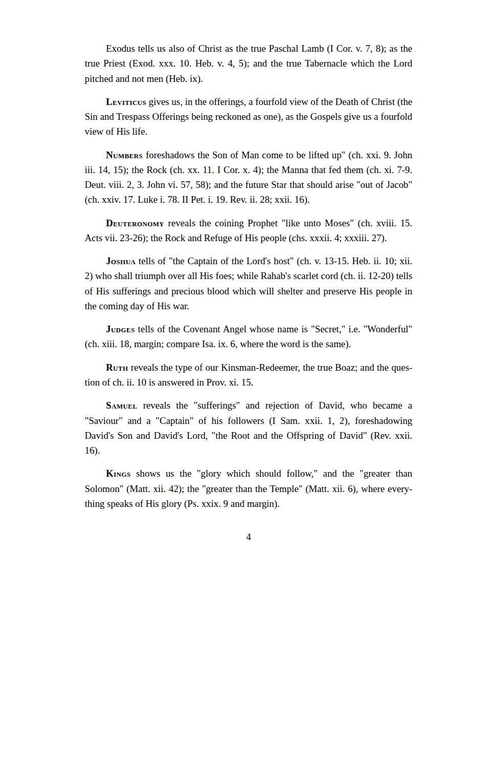Exodus tells us also of Christ as the true Paschal Lamb (I Cor. v. 7, 8); as the true Priest (Exod. xxx. 10. Heb. v. 4, 5); and the true Tabernacle which the Lord pitched and not men (Heb. ix).
Leviticus gives us, in the offerings, a fourfold view of the Death of Christ (the Sin and Trespass Offerings being reckoned as one), as the Gospels give us a fourfold view of His life.
Numbers foreshadows the Son of Man come to be lifted up" (ch. xxi. 9. John iii. 14, 15); the Rock (ch. xx. 11. I Cor. x. 4); the Manna that fed them (ch. xi. 7-9. Deut. viii. 2, 3. John vi. 57, 58); and the future Star that should arise "out of Jacob" (ch. xxiv. 17. Luke i. 78. II Pet. i. 19. Rev. ii. 28; xxii. 16).
Deuteronomy reveals the coining Prophet "like unto Moses" (ch. xviii. 15. Acts vii. 23-26); the Rock and Refuge of His people (chs. xxxii. 4; xxxiii. 27).
Joshua tells of "the Captain of the Lord's host" (ch. v. 13-15. Heb. ii. 10; xii. 2) who shall triumph over all His foes; while Rahab's scarlet cord (ch. ii. 12-20) tells of His sufferings and precious blood which will shelter and preserve His people in the coming day of His war.
Judges tells of the Covenant Angel whose name is "Secret," i.e. "Wonderful" (ch. xiii. 18, margin; compare Isa. ix. 6, where the word is the same).
Ruth reveals the type of our Kinsman-Redeemer, the true Boaz; and the question of ch. ii. 10 is answered in Prov. xi. 15.
Samuel reveals the "sufferings" and rejection of David, who became a "Saviour" and a "Captain" of his followers (I Sam. xxii. 1, 2), foreshadowing David's Son and David's Lord, "the Root and the Offspring of David" (Rev. xxii. 16).
Kings shows us the "glory which should follow," and the "greater than Solomon" (Matt. xii. 42); the "greater than the Temple" (Matt. xii. 6), where everything speaks of His glory (Ps. xxix. 9 and margin).
4